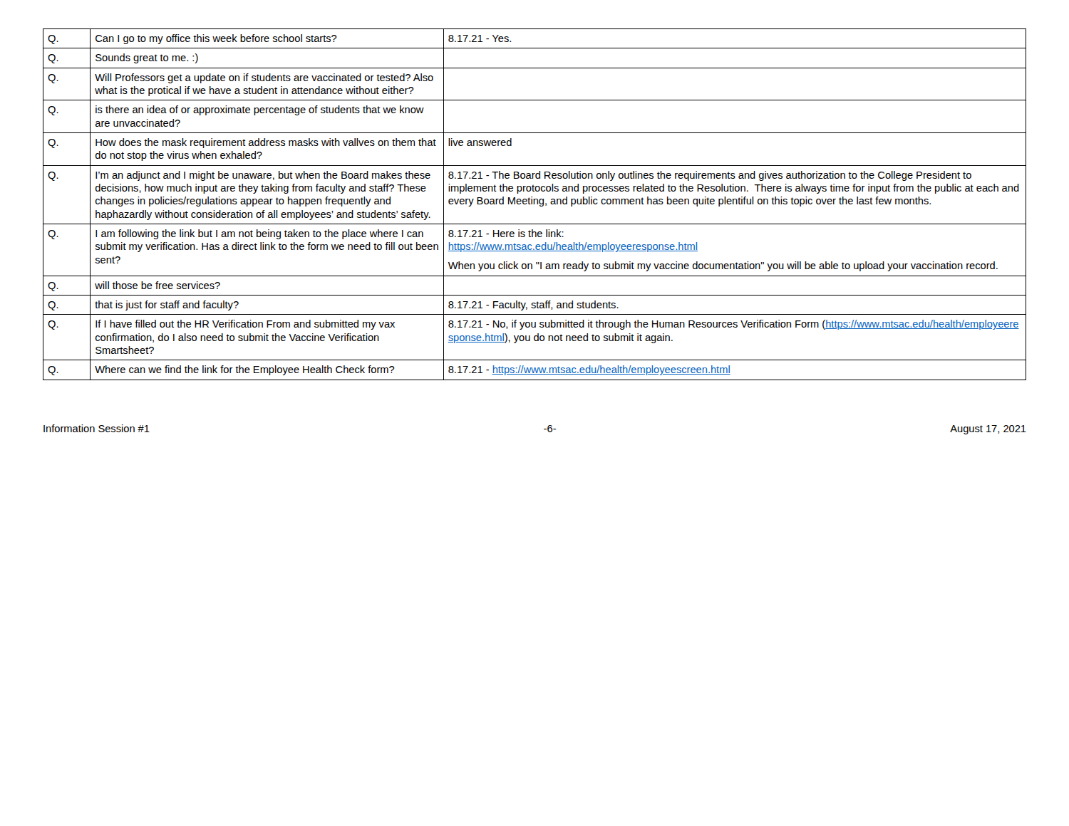| Q. | Can I go to my office this week before school starts? | 8.17.21 - Yes. |
| Q. | Sounds great to me. :) | |
| Q. | Will Professors get a update on if students are vaccinated or tested? Also what is the protical if we have a student in attendance without either? | |
| Q. | is there an idea of or approximate percentage of students that we know are unvaccinated? | |
| Q. | How does the mask requirement address masks with vallves on them that do not stop the virus when exhaled? | live answered |
| Q. | I’m an adjunct and I might be unaware, but when the Board makes these decisions, how much input are they taking from faculty and staff? These changes in policies/regulations appear to happen frequently and haphazardly without consideration of all employees’ and students’ safety. | 8.17.21 - The Board Resolution only outlines the requirements and gives authorization to the College President to implement the protocols and processes related to the Resolution. There is always time for input from the public at each and every Board Meeting, and public comment has been quite plentiful on this topic over the last few months. |
| Q. | I am following the link but I am not being taken to the place where I can submit my verification. Has a direct link to the form we need to fill out been sent? | 8.17.21 - Here is the link: https://www.mtsac.edu/health/employeeresponse.html When you click on "I am ready to submit my vaccine documentation" you will be able to upload your vaccination record. |
| Q. | will those be free services? | |
| Q. | that is just for staff and faculty? | 8.17.21 - Faculty, staff, and students. |
| Q. | If I have filled out the HR Verification From and submitted my vax confirmation, do I also need to submit the Vaccine Verification Smartsheet? | 8.17.21 - No, if you submitted it through the Human Resources Verification Form ( https://www.mtsac.edu/health/employeeresponse.html ), you do not need to submit it again. |
| Q. | Where can we find the link for the Employee Health Check form? | 8.17.21 - https://www.mtsac.edu/health/employeescreen.html |
Information Session #1
-6-
August 17, 2021